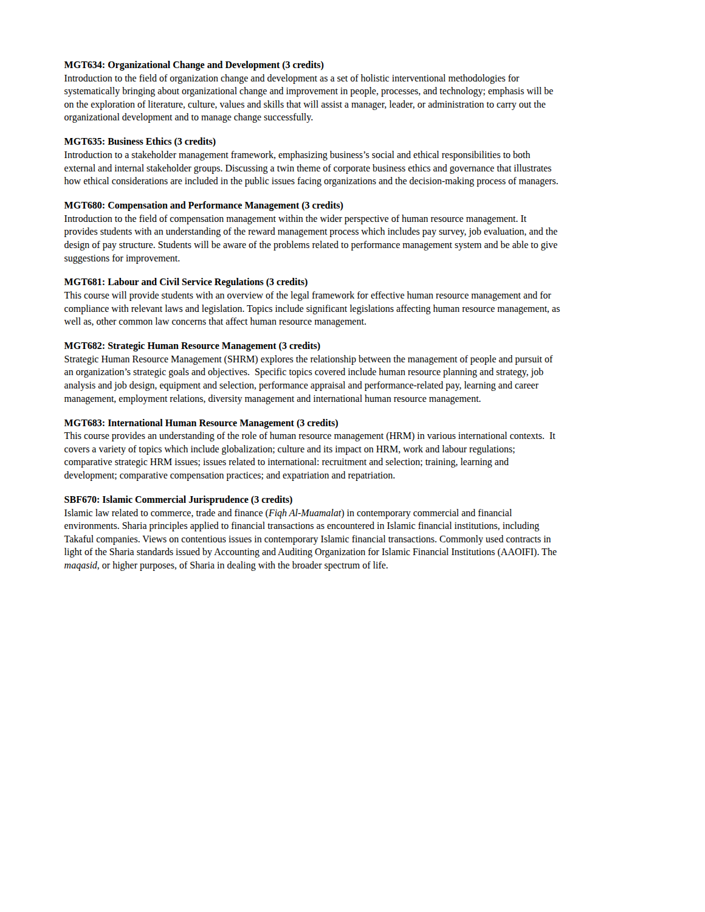MGT634: Organizational Change and Development (3 credits)
Introduction to the field of organization change and development as a set of holistic interventional methodologies for systematically bringing about organizational change and improvement in people, processes, and technology; emphasis will be on the exploration of literature, culture, values and skills that will assist a manager, leader, or administration to carry out the organizational development and to manage change successfully.
MGT635: Business Ethics (3 credits)
Introduction to a stakeholder management framework, emphasizing business’s social and ethical responsibilities to both external and internal stakeholder groups. Discussing a twin theme of corporate business ethics and governance that illustrates how ethical considerations are included in the public issues facing organizations and the decision-making process of managers.
MGT680: Compensation and Performance Management (3 credits)
Introduction to the field of compensation management within the wider perspective of human resource management. It provides students with an understanding of the reward management process which includes pay survey, job evaluation, and the design of pay structure. Students will be aware of the problems related to performance management system and be able to give suggestions for improvement.
MGT681: Labour and Civil Service Regulations (3 credits)
This course will provide students with an overview of the legal framework for effective human resource management and for compliance with relevant laws and legislation. Topics include significant legislations affecting human resource management, as well as, other common law concerns that affect human resource management.
MGT682: Strategic Human Resource Management (3 credits)
Strategic Human Resource Management (SHRM) explores the relationship between the management of people and pursuit of an organization’s strategic goals and objectives. Specific topics covered include human resource planning and strategy, job analysis and job design, equipment and selection, performance appraisal and performance-related pay, learning and career management, employment relations, diversity management and international human resource management.
MGT683: International Human Resource Management (3 credits)
This course provides an understanding of the role of human resource management (HRM) in various international contexts. It covers a variety of topics which include globalization; culture and its impact on HRM, work and labour regulations; comparative strategic HRM issues; issues related to international: recruitment and selection; training, learning and development; comparative compensation practices; and expatriation and repatriation.
SBF670: Islamic Commercial Jurisprudence (3 credits)
Islamic law related to commerce, trade and finance (Fiqh Al-Muamalat) in contemporary commercial and financial environments. Sharia principles applied to financial transactions as encountered in Islamic financial institutions, including Takaful companies. Views on contentious issues in contemporary Islamic financial transactions. Commonly used contracts in light of the Sharia standards issued by Accounting and Auditing Organization for Islamic Financial Institutions (AAOIFI). The maqasid, or higher purposes, of Sharia in dealing with the broader spectrum of life.